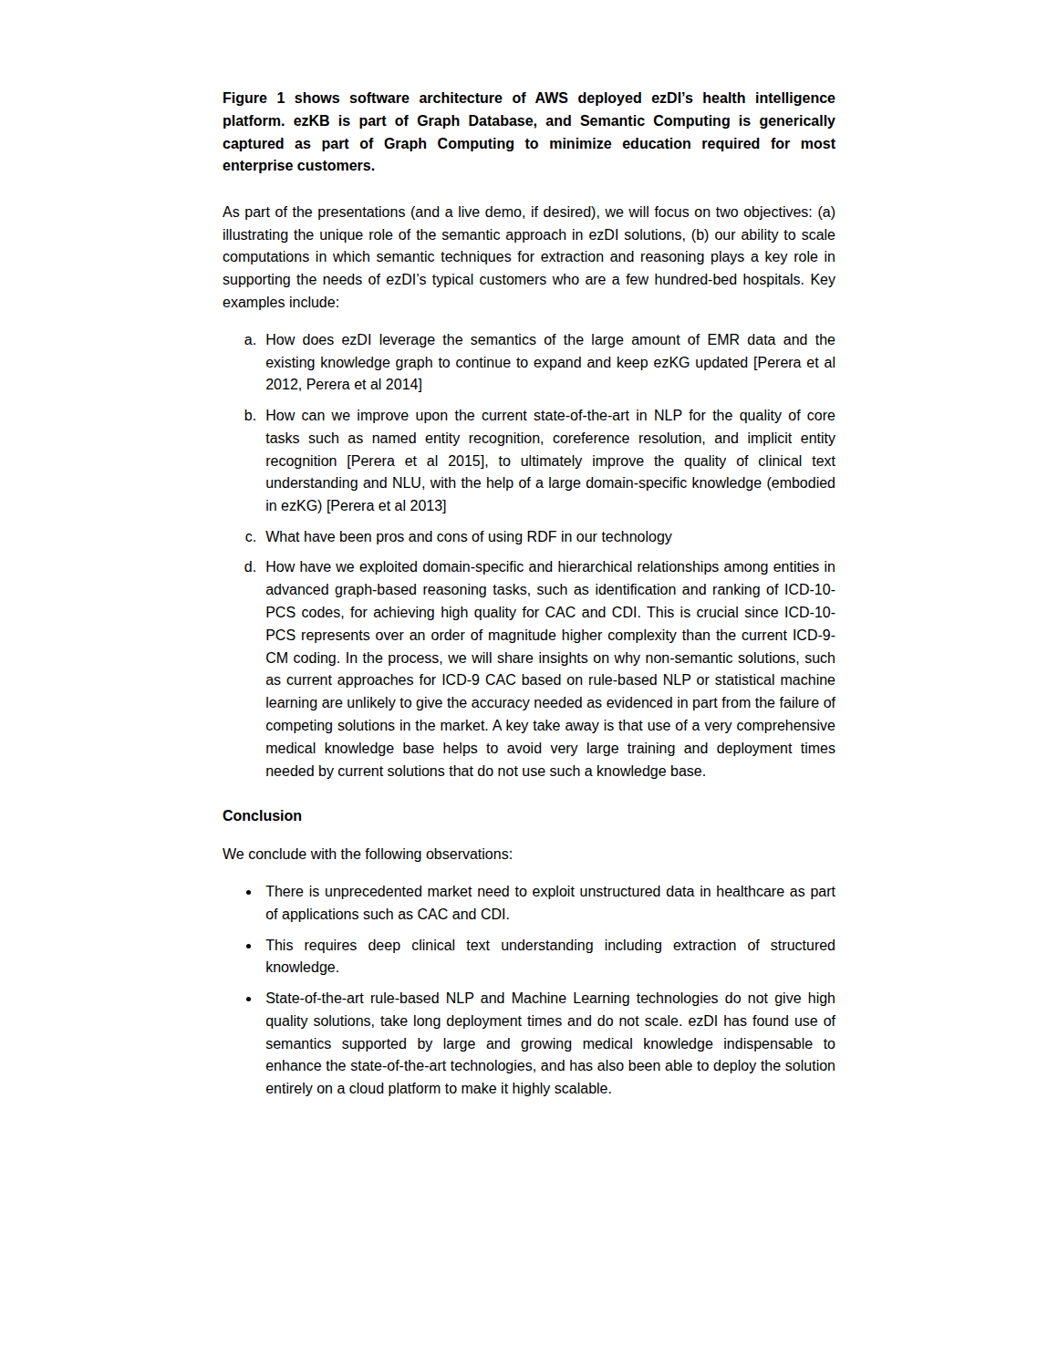Figure 1 shows software architecture of AWS deployed ezDI’s health intelligence platform. ezKB is part of Graph Database, and Semantic Computing is generically captured as part of Graph Computing to minimize education required for most enterprise customers.
As part of the presentations (and a live demo, if desired), we will focus on two objectives: (a) illustrating the unique role of the semantic approach in ezDI solutions, (b) our ability to scale computations in which semantic techniques for extraction and reasoning plays a key role in supporting the needs of ezDI’s typical customers who are a few hundred-bed hospitals. Key examples include:
How does ezDI leverage the semantics of the large amount of EMR data and the existing knowledge graph to continue to expand and keep ezKG updated [Perera et al 2012, Perera et al 2014]
How can we improve upon the current state-of-the-art in NLP for the quality of core tasks such as named entity recognition, coreference resolution, and implicit entity recognition [Perera et al 2015], to ultimately improve the quality of clinical text understanding and NLU, with the help of a large domain-specific knowledge (embodied in ezKG) [Perera et al 2013]
What have been pros and cons of using RDF in our technology
How have we exploited domain-specific and hierarchical relationships among entities in advanced graph-based reasoning tasks, such as identification and ranking of ICD-10-PCS codes, for achieving high quality for CAC and CDI. This is crucial since ICD-10-PCS represents over an order of magnitude higher complexity than the current ICD-9-CM coding. In the process, we will share insights on why non-semantic solutions, such as current approaches for ICD-9 CAC based on rule-based NLP or statistical machine learning are unlikely to give the accuracy needed as evidenced in part from the failure of competing solutions in the market. A key take away is that use of a very comprehensive medical knowledge base helps to avoid very large training and deployment times needed by current solutions that do not use such a knowledge base.
Conclusion
We conclude with the following observations:
There is unprecedented market need to exploit unstructured data in healthcare as part of applications such as CAC and CDI.
This requires deep clinical text understanding including extraction of structured knowledge.
State-of-the-art rule-based NLP and Machine Learning technologies do not give high quality solutions, take long deployment times and do not scale. ezDI has found use of semantics supported by large and growing medical knowledge indispensable to enhance the state-of-the-art technologies, and has also been able to deploy the solution entirely on a cloud platform to make it highly scalable.